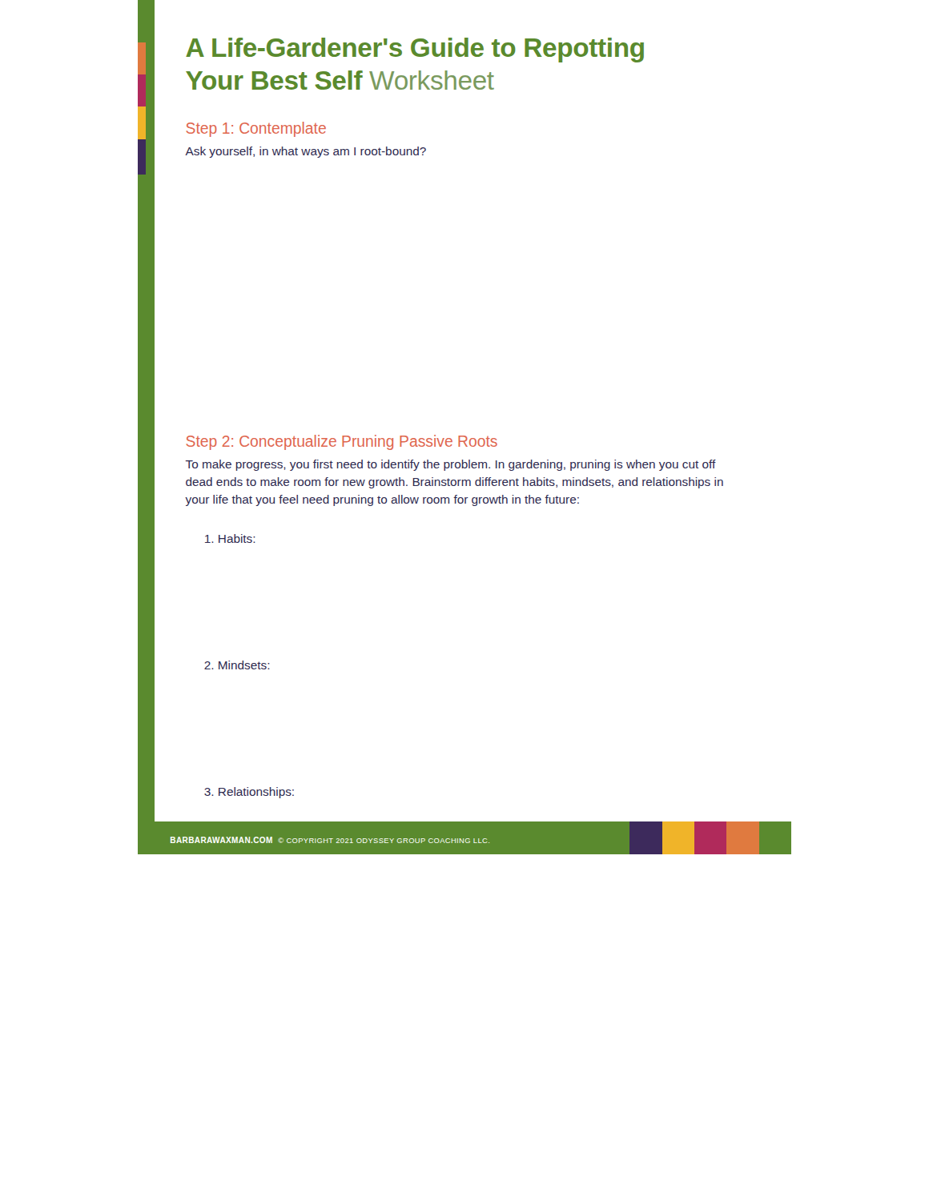A Life-Gardener's Guide to Repotting
Your Best Self Worksheet
Step 1: Contemplate
Ask yourself, in what ways am I root-bound?
Step 2: Conceptualize Pruning Passive Roots
To make progress, you first need to identify the problem. In gardening, pruning is when you cut off dead ends to make room for new growth. Brainstorm different habits, mindsets, and relationships in your life that you feel need pruning to allow room for growth in the future:
Habits:
Mindsets:
Relationships:
BARBARAWAXMAN.COM © COPYRIGHT 2021 ODYSSEY GROUP COACHING LLC.